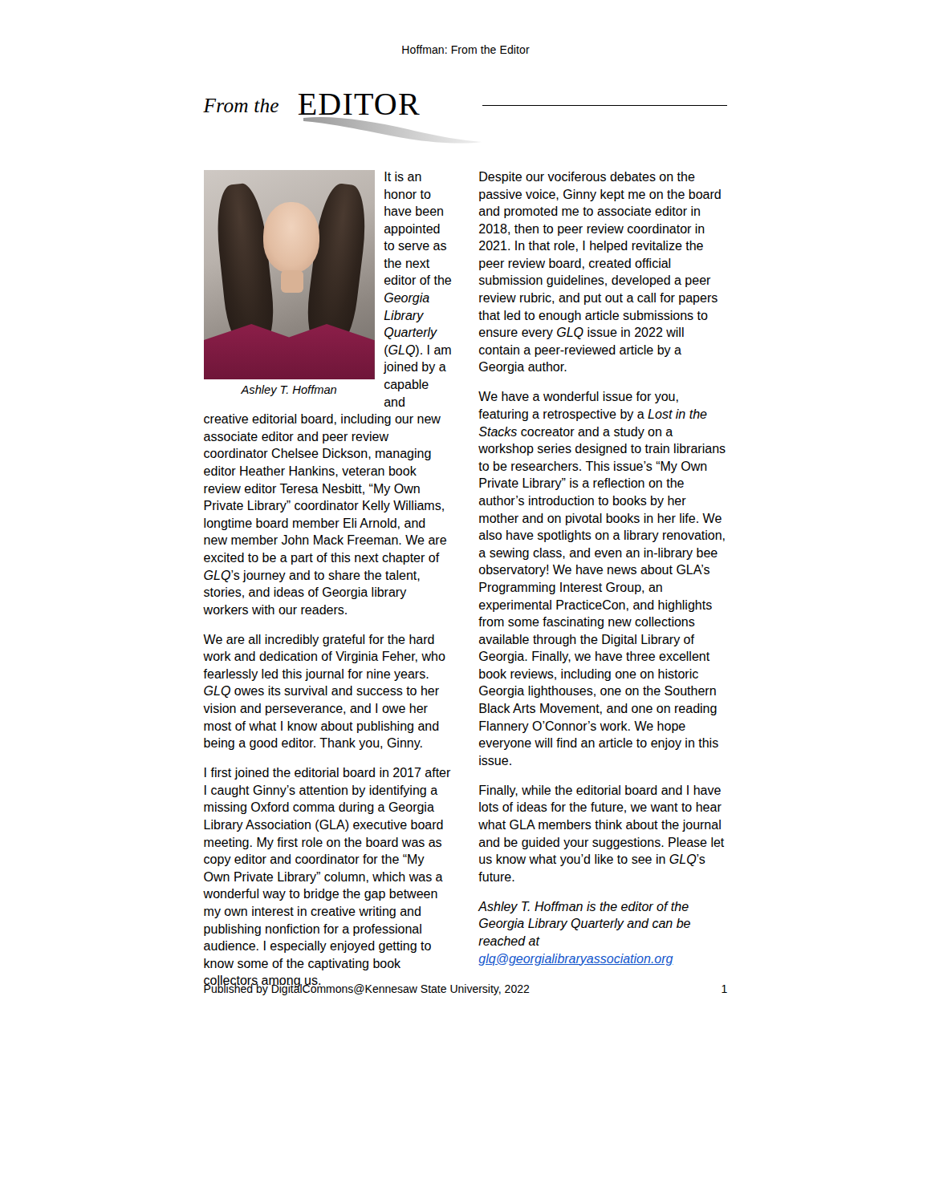Hoffman: From the Editor
From the EDITOR
Ashley T. Hoffman
It is an honor to have been appointed to serve as the next editor of the Georgia Library Quarterly (GLQ). I am joined by a capable and creative editorial board, including our new associate editor and peer review coordinator Chelsee Dickson, managing editor Heather Hankins, veteran book review editor Teresa Nesbitt, “My Own Private Library” coordinator Kelly Williams, longtime board member Eli Arnold, and new member John Mack Freeman. We are excited to be a part of this next chapter of GLQ’s journey and to share the talent, stories, and ideas of Georgia library workers with our readers.
We are all incredibly grateful for the hard work and dedication of Virginia Feher, who fearlessly led this journal for nine years. GLQ owes its survival and success to her vision and perseverance, and I owe her most of what I know about publishing and being a good editor. Thank you, Ginny.
I first joined the editorial board in 2017 after I caught Ginny’s attention by identifying a missing Oxford comma during a Georgia Library Association (GLA) executive board meeting. My first role on the board was as copy editor and coordinator for the “My Own Private Library” column, which was a wonderful way to bridge the gap between my own interest in creative writing and publishing nonfiction for a professional audience. I especially enjoyed getting to know some of the captivating book collectors among us.
Despite our vociferous debates on the passive voice, Ginny kept me on the board and promoted me to associate editor in 2018, then to peer review coordinator in 2021. In that role, I helped revitalize the peer review board, created official submission guidelines, developed a peer review rubric, and put out a call for papers that led to enough article submissions to ensure every GLQ issue in 2022 will contain a peer-reviewed article by a Georgia author.
We have a wonderful issue for you, featuring a retrospective by a Lost in the Stacks cocreator and a study on a workshop series designed to train librarians to be researchers. This issue’s “My Own Private Library” is a reflection on the author’s introduction to books by her mother and on pivotal books in her life. We also have spotlights on a library renovation, a sewing class, and even an in-library bee observatory! We have news about GLA’s Programming Interest Group, an experimental PracticeCon, and highlights from some fascinating new collections available through the Digital Library of Georgia. Finally, we have three excellent book reviews, including one on historic Georgia lighthouses, one on the Southern Black Arts Movement, and one on reading Flannery O’Connor’s work. We hope everyone will find an article to enjoy in this issue.
Finally, while the editorial board and I have lots of ideas for the future, we want to hear what GLA members think about the journal and be guided your suggestions. Please let us know what you’d like to see in GLQ’s future.
Ashley T. Hoffman is the editor of the Georgia Library Quarterly and can be reached at glq@georgialibraryassociation.org
Published by DigitalCommons@Kennesaw State University, 2022
1